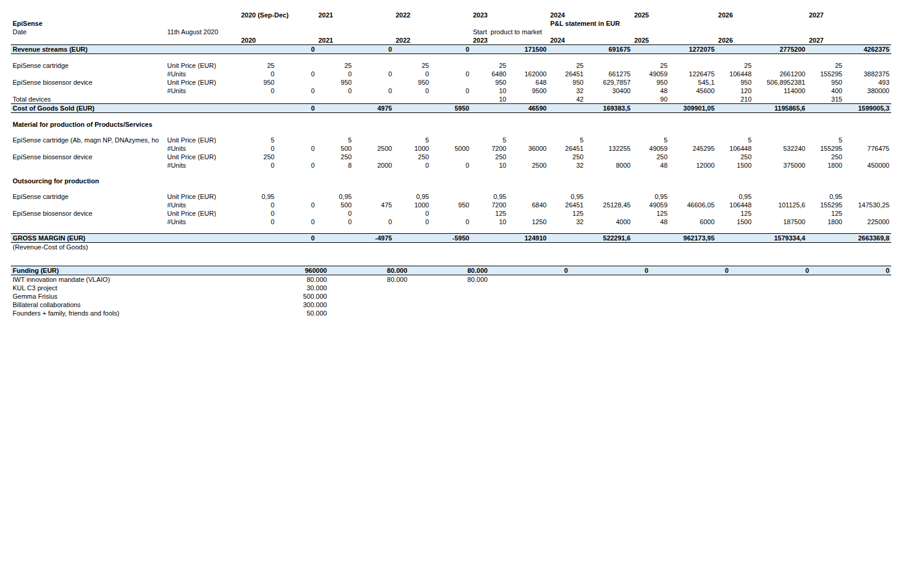| | | 2020 (Sep-Dec) | 2021 | 2022 | 2023 | 2024 | 2025 | 2026 | 2027 |
| EpiSense | | | P&L statement in EUR | | |
| Date | 11th August 2020 | | | Start product to market | |
| | | 2020 | 2021 | 2022 | 2023 | 2024 | 2025 | 2026 | 2027 |
| Revenue streams (EUR) | | | 0 | | 0 | | 0 | | 171500 | | 691675 | | 1272075 | | 2775200 | | 4262375 |
| EpiSense cartridge | Unit Price (EUR) | 25 | | 25 | | 25 | | 25 | | 25 | | 25 | | 25 | | 25 | |
| | #Units | 0 | 0 | 0 | 0 | 0 | 0 | 6480 | 162000 | 26451 | 661275 | 49059 | 1226475 | 106448 | 2661200 | 155295 | 3882375 |
| EpiSense biosensor device | Unit Price (EUR) | 950 | | 950 | | 950 | | 950 | 648 | 950 | 629,7857 | 950 | 545,1 | 950 | 506,8952381 | 950 | 493 |
| | #Units | 0 | 0 | 0 | 0 | 0 | 0 | 10 | 9500 | 32 | 30400 | 48 | 45600 | 120 | 114000 | 400 | 380000 |
| Total devices | | | 10 | | 42 | | 90 | | 210 | | 315 | |
| Cost of Goods Sold (EUR) | | | 0 | | 4975 | | 5950 | | 46590 | | 169383,5 | | 309901,05 | | 1195865,6 | | 1599005,3 |
| Material for production of Products/Services |
| EpiSense cartridge (Ab, magn NP, DNAzymes, ho | Unit Price (EUR) | 5 | | 5 | | 5 | | 5 | | 5 | | 5 | | 5 | | 5 | |
| | #Units | 0 | 0 | 500 | 2500 | 1000 | 5000 | 7200 | 36000 | 26451 | 132255 | 49059 | 245295 | 106448 | 532240 | 155295 | 776475 |
| EpiSense biosensor device | Unit Price (EUR) | 250 | | 250 | | 250 | | 250 | | 250 | | 250 | | 250 | | 250 | |
| | #Units | 0 | 0 | 8 | 2000 | 0 | 0 | 10 | 2500 | 32 | 8000 | 48 | 12000 | 1500 | 375000 | 1800 | 450000 |
| Outsourcing for production |
| EpiSense cartridge | Unit Price (EUR) | 0,95 | | 0,95 | | 0,95 | | 0,95 | | 0,95 | | 0,95 | | 0,95 | | 0,95 | |
| | #Units | 0 | 0 | 500 | 475 | 1000 | 950 | 7200 | 6840 | 26451 | 25128,45 | 49059 | 46606,05 | 106448 | 101125,6 | 155295 | 147530,25 |
| EpiSense biosensor device | Unit Price (EUR) | 0 | | 0 | | 0 | | 125 | | 125 | | 125 | | 125 | | 125 | |
| | #Units | 0 | 0 | 0 | 0 | 0 | 0 | 10 | 1250 | 32 | 4000 | 48 | 6000 | 1500 | 187500 | 1800 | 225000 |
| GROSS MARGIN (EUR) | | | 0 | | -4975 | | -5950 | | 124910 | | 522291,6 | | 962173,95 | | 1579334,4 | | 2663369,8 |
| (Revenue-Cost of Goods) |
| Funding (EUR) | 960000 | 80.000 | 80.000 | 0 | 0 | 0 | 0 | 0 |
| IWT innovation mandate (VLAIO) | 80.000 | 80.000 | 80.000 | |
| KUL C3 project | 30.000 | |
| Gemma Frisius | 500.000 | |
| Billateral collaborations | 300.000 | |
| Founders + family, friends and fools) | 50.000 | |